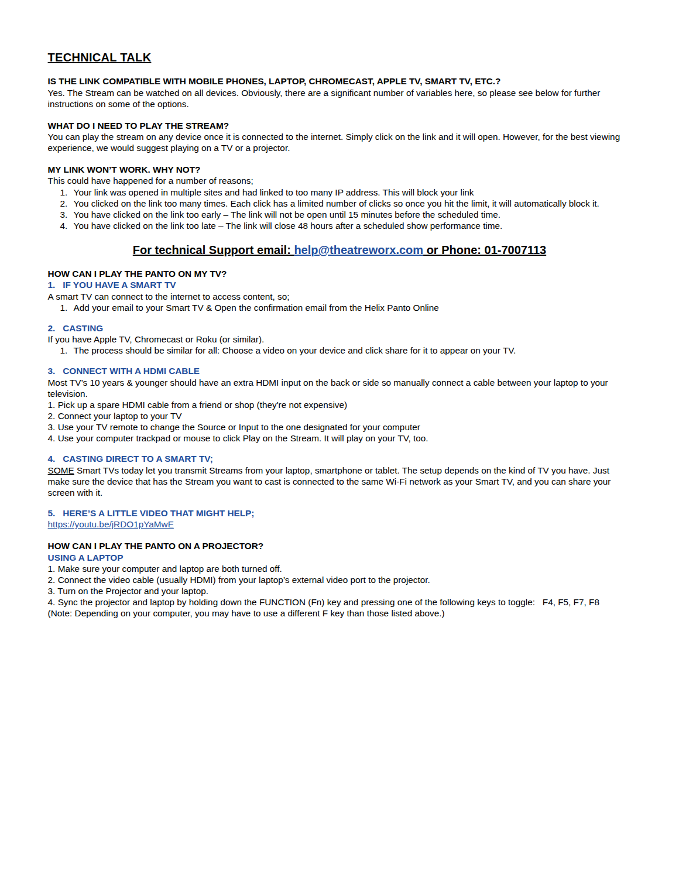TECHNICAL TALK
Is the link compatible with mobile phones, laptop, chromecast, apple tv, smart tv, etc.?
Yes. The Stream can be watched on all devices. Obviously, there are a significant number of variables here, so please see below for further instructions on some of the options.
What do I need to play the stream?
You can play the stream on any device once it is connected to the internet. Simply click on the link and it will open. However, for the best viewing experience, we would suggest playing on a TV or a projector.
My link won’t work. Why not?
This could have happened for a number of reasons;
Your link was opened in multiple sites and had linked to too many IP address. This will block your link
You clicked on the link too many times. Each click has a limited number of clicks so once you hit the limit, it will automatically block it.
You have clicked on the link too early – The link will not be open until 15 minutes before the scheduled time.
You have clicked on the link too late – The link will close 48 hours after a scheduled show performance time.
For technical Support email: help@theatreworx.com or Phone: 01-7007113
How can I play the panto on my TV?
1. IF YOU HAVE A SMART TV
A smart TV can connect to the internet to access content, so;
Add your email to your Smart TV & Open the confirmation email from the Helix Panto Online
2. CASTING
If you have Apple TV, Chromecast or Roku (or similar).
The process should be similar for all: Choose a video on your device and click share for it to appear on your TV.
3. CONNECT WITH A HDMI CABLE
Most TV’s 10 years & younger should have an extra HDMI input on the back or side so manually connect a cable between your laptop to your television.
1. Pick up a spare HDMI cable from a friend or shop (they're not expensive)
2. Connect your laptop to your TV
3. Use your TV remote to change the Source or Input to the one designated for your computer
4. Use your computer trackpad or mouse to click Play on the Stream. It will play on your TV, too.
4. CASTING DIRECT TO A SMART TV;
SOME Smart TVs today let you transmit Streams from your laptop, smartphone or tablet. The setup depends on the kind of TV you have. Just make sure the device that has the Stream you want to cast is connected to the same Wi-Fi network as your Smart TV, and you can share your screen with it.
5. HERE’S A LITTLE VIDEO THAT MIGHT HELP;
https://youtu.be/jRDO1pYaMwE
How can I play the panto on a projector?
USING A LAPTOP
1. Make sure your computer and laptop are both turned off.
2. Connect the video cable (usually HDMI) from your laptop’s external video port to the projector.
3. Turn on the Projector and your laptop.
4. Sync the projector and laptop by holding down the FUNCTION (Fn) key and pressing one of the following keys to toggle: F4, F5, F7, F8
(Note: Depending on your computer, you may have to use a different F key than those listed above.)